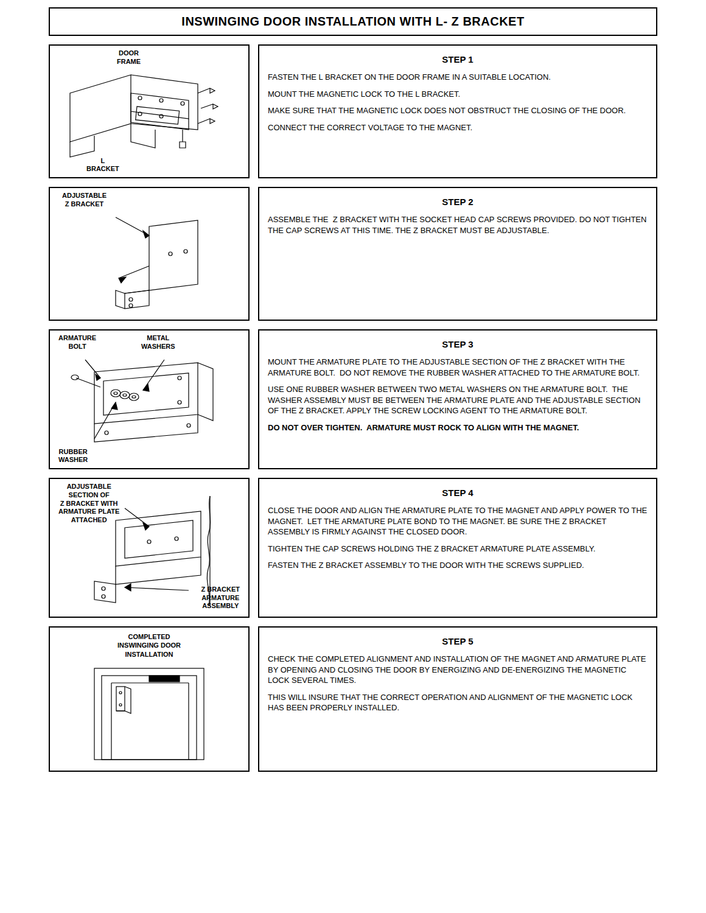INSWINGING DOOR INSTALLATION WITH L- Z BRACKET
DOOR
FRAME
L
BRACKET
STEP 1
FASTEN THE L BRACKET ON THE DOOR FRAME IN A SUITABLE LOCATION.
MOUNT THE MAGNETIC LOCK TO THE L BRACKET.
MAKE SURE THAT THE MAGNETIC LOCK DOES NOT OBSTRUCT THE CLOSING OF THE DOOR.
CONNECT THE CORRECT VOLTAGE TO THE MAGNET.
ADJUSTABLE
Z BRACKET
STEP 2
ASSEMBLE THE Z BRACKET WITH THE SOCKET HEAD CAP SCREWS PROVIDED. DO NOT TIGHTEN THE CAP SCREWS AT THIS TIME. THE Z BRACKET MUST BE ADJUSTABLE.
ARMATURE
BOLT
METAL
WASHERS
RUBBER
WASHER
STEP 3
MOUNT THE ARMATURE PLATE TO THE ADJUSTABLE SECTION OF THE Z BRACKET WITH THE ARMATURE BOLT. DO NOT REMOVE THE RUBBER WASHER ATTACHED TO THE ARMATURE BOLT.
USE ONE RUBBER WASHER BETWEEN TWO METAL WASHERS ON THE ARMATURE BOLT. THE WASHER ASSEMBLY MUST BE BETWEEN THE ARMATURE PLATE AND THE ADJUSTABLE SECTION OF THE Z BRACKET. APPLY THE SCREW LOCKING AGENT TO THE ARMATURE BOLT.
DO NOT OVER TIGHTEN. ARMATURE MUST ROCK TO ALIGN WITH THE MAGNET.
ADJUSTABLE
SECTION OF
Z BRACKET WITH
ARMATURE PLATE
ATTACHED
Z BRACKET
ARMATURE
ASSEMBLY
STEP 4
CLOSE THE DOOR AND ALIGN THE ARMATURE PLATE TO THE MAGNET AND APPLY POWER TO THE MAGNET. LET THE ARMATURE PLATE BOND TO THE MAGNET. BE SURE THE Z BRACKET ASSEMBLY IS FIRMLY AGAINST THE CLOSED DOOR.
TIGHTEN THE CAP SCREWS HOLDING THE Z BRACKET ARMATURE PLATE ASSEMBLY.
FASTEN THE Z BRACKET ASSEMBLY TO THE DOOR WITH THE SCREWS SUPPLIED.
COMPLETED
INSWINGING DOOR
INSTALLATION
STEP 5
CHECK THE COMPLETED ALIGNMENT AND INSTALLATION OF THE MAGNET AND ARMATURE PLATE BY OPENING AND CLOSING THE DOOR BY ENERGIZING AND DE-ENERGIZING THE MAGNETIC LOCK SEVERAL TIMES.
THIS WILL INSURE THAT THE CORRECT OPERATION AND ALIGNMENT OF THE MAGNETIC LOCK HAS BEEN PROPERLY INSTALLED.